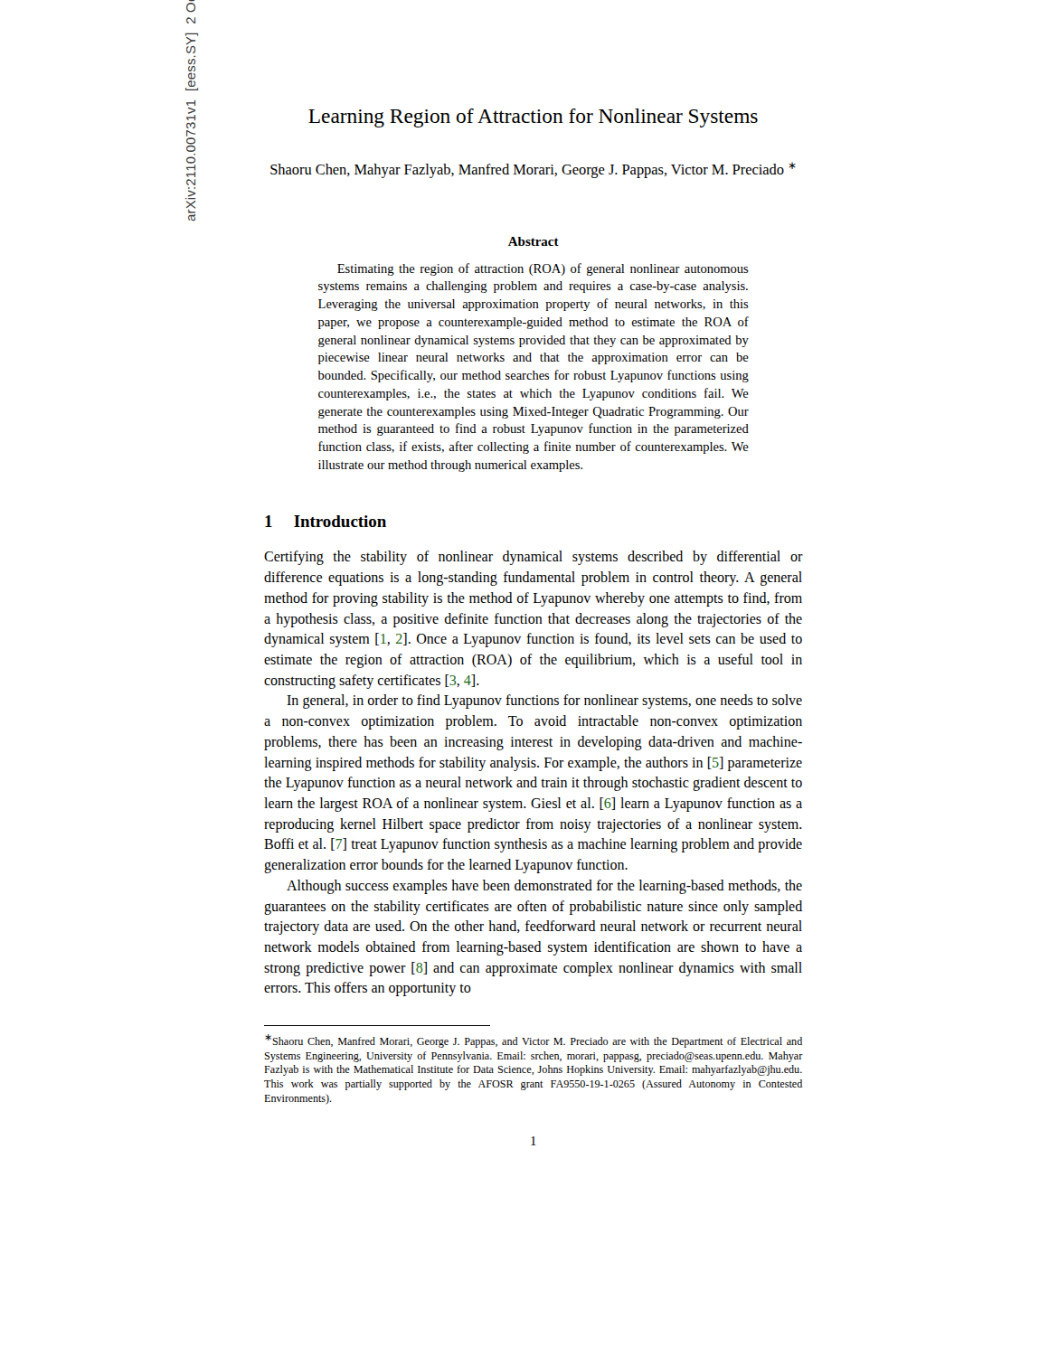arXiv:2110.00731v1 [eess.SY] 2 Oct 2021
Learning Region of Attraction for Nonlinear Systems
Shaoru Chen, Mahyar Fazlyab, Manfred Morari, George J. Pappas, Victor M. Preciado ∗
Abstract
Estimating the region of attraction (ROA) of general nonlinear autonomous systems remains a challenging problem and requires a case-by-case analysis. Leveraging the universal approximation property of neural networks, in this paper, we propose a counterexample-guided method to estimate the ROA of general nonlinear dynamical systems provided that they can be approximated by piecewise linear neural networks and that the approximation error can be bounded. Specifically, our method searches for robust Lyapunov functions using counterexamples, i.e., the states at which the Lyapunov conditions fail. We generate the counterexamples using Mixed-Integer Quadratic Programming. Our method is guaranteed to find a robust Lyapunov function in the parameterized function class, if exists, after collecting a finite number of counterexamples. We illustrate our method through numerical examples.
1 Introduction
Certifying the stability of nonlinear dynamical systems described by differential or difference equations is a long-standing fundamental problem in control theory. A general method for proving stability is the method of Lyapunov whereby one attempts to find, from a hypothesis class, a positive definite function that decreases along the trajectories of the dynamical system [1, 2]. Once a Lyapunov function is found, its level sets can be used to estimate the region of attraction (ROA) of the equilibrium, which is a useful tool in constructing safety certificates [3, 4].
In general, in order to find Lyapunov functions for nonlinear systems, one needs to solve a non-convex optimization problem. To avoid intractable non-convex optimization problems, there has been an increasing interest in developing data-driven and machine-learning inspired methods for stability analysis. For example, the authors in [5] parameterize the Lyapunov function as a neural network and train it through stochastic gradient descent to learn the largest ROA of a nonlinear system. Giesl et al. [6] learn a Lyapunov function as a reproducing kernel Hilbert space predictor from noisy trajectories of a nonlinear system. Boffi et al. [7] treat Lyapunov function synthesis as a machine learning problem and provide generalization error bounds for the learned Lyapunov function.
Although success examples have been demonstrated for the learning-based methods, the guarantees on the stability certificates are often of probabilistic nature since only sampled trajectory data are used. On the other hand, feedforward neural network or recurrent neural network models obtained from learning-based system identification are shown to have a strong predictive power [8] and can approximate complex nonlinear dynamics with small errors. This offers an opportunity to
∗Shaoru Chen, Manfred Morari, George J. Pappas, and Victor M. Preciado are with the Department of Electrical and Systems Engineering, University of Pennsylvania. Email: srchen, morari, pappasg, preciado@seas.upenn.edu. Mahyar Fazlyab is with the Mathematical Institute for Data Science, Johns Hopkins University. Email: mahyarfazlyab@jhu.edu. This work was partially supported by the AFOSR grant FA9550-19-1-0265 (Assured Autonomy in Contested Environments).
1